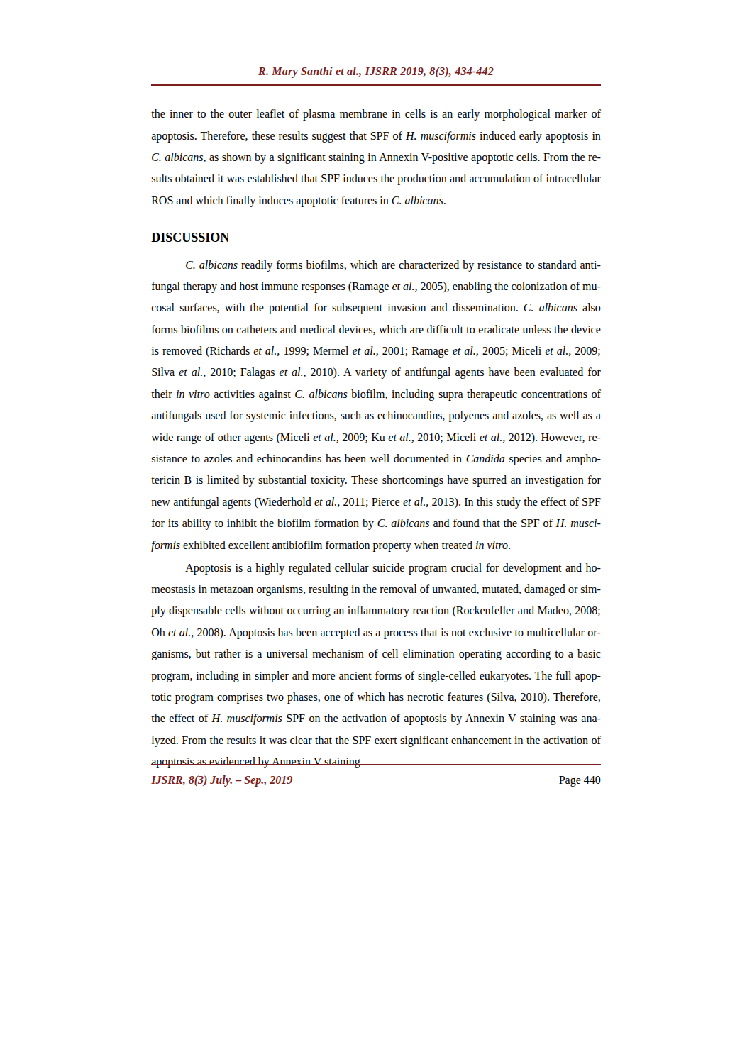R. Mary Santhi et al., IJSRR 2019, 8(3), 434-442
the inner to the outer leaflet of plasma membrane in cells is an early morphological marker of apoptosis. Therefore, these results suggest that SPF of H. musciformis induced early apoptosis in C. albicans, as shown by a significant staining in Annexin V-positive apoptotic cells. From the results obtained it was established that SPF induces the production and accumulation of intracellular ROS and which finally induces apoptotic features in C. albicans.
DISCUSSION
C. albicans readily forms biofilms, which are characterized by resistance to standard antifungal therapy and host immune responses (Ramage et al., 2005), enabling the colonization of mucosal surfaces, with the potential for subsequent invasion and dissemination. C. albicans also forms biofilms on catheters and medical devices, which are difficult to eradicate unless the device is removed (Richards et al., 1999; Mermel et al., 2001; Ramage et al., 2005; Miceli et al., 2009; Silva et al., 2010; Falagas et al., 2010). A variety of antifungal agents have been evaluated for their in vitro activities against C. albicans biofilm, including supra therapeutic concentrations of antifungals used for systemic infections, such as echinocandins, polyenes and azoles, as well as a wide range of other agents (Miceli et al., 2009; Ku et al., 2010; Miceli et al., 2012). However, resistance to azoles and echinocandins has been well documented in Candida species and amphotericin B is limited by substantial toxicity. These shortcomings have spurred an investigation for new antifungal agents (Wiederhold et al., 2011; Pierce et al., 2013). In this study the effect of SPF for its ability to inhibit the biofilm formation by C. albicans and found that the SPF of H. musciformis exhibited excellent antibiofilm formation property when treated in vitro.
Apoptosis is a highly regulated cellular suicide program crucial for development and homeostasis in metazoan organisms, resulting in the removal of unwanted, mutated, damaged or simply dispensable cells without occurring an inflammatory reaction (Rockenfeller and Madeo, 2008; Oh et al., 2008). Apoptosis has been accepted as a process that is not exclusive to multicellular organisms, but rather is a universal mechanism of cell elimination operating according to a basic program, including in simpler and more ancient forms of single-celled eukaryotes. The full apoptotic program comprises two phases, one of which has necrotic features (Silva, 2010). Therefore, the effect of H. musciformis SPF on the activation of apoptosis by Annexin V staining was analyzed. From the results it was clear that the SPF exert significant enhancement in the activation of apoptosis as evidenced by Annexin V staining.
IJSRR, 8(3) July. – Sep., 2019
Page 440